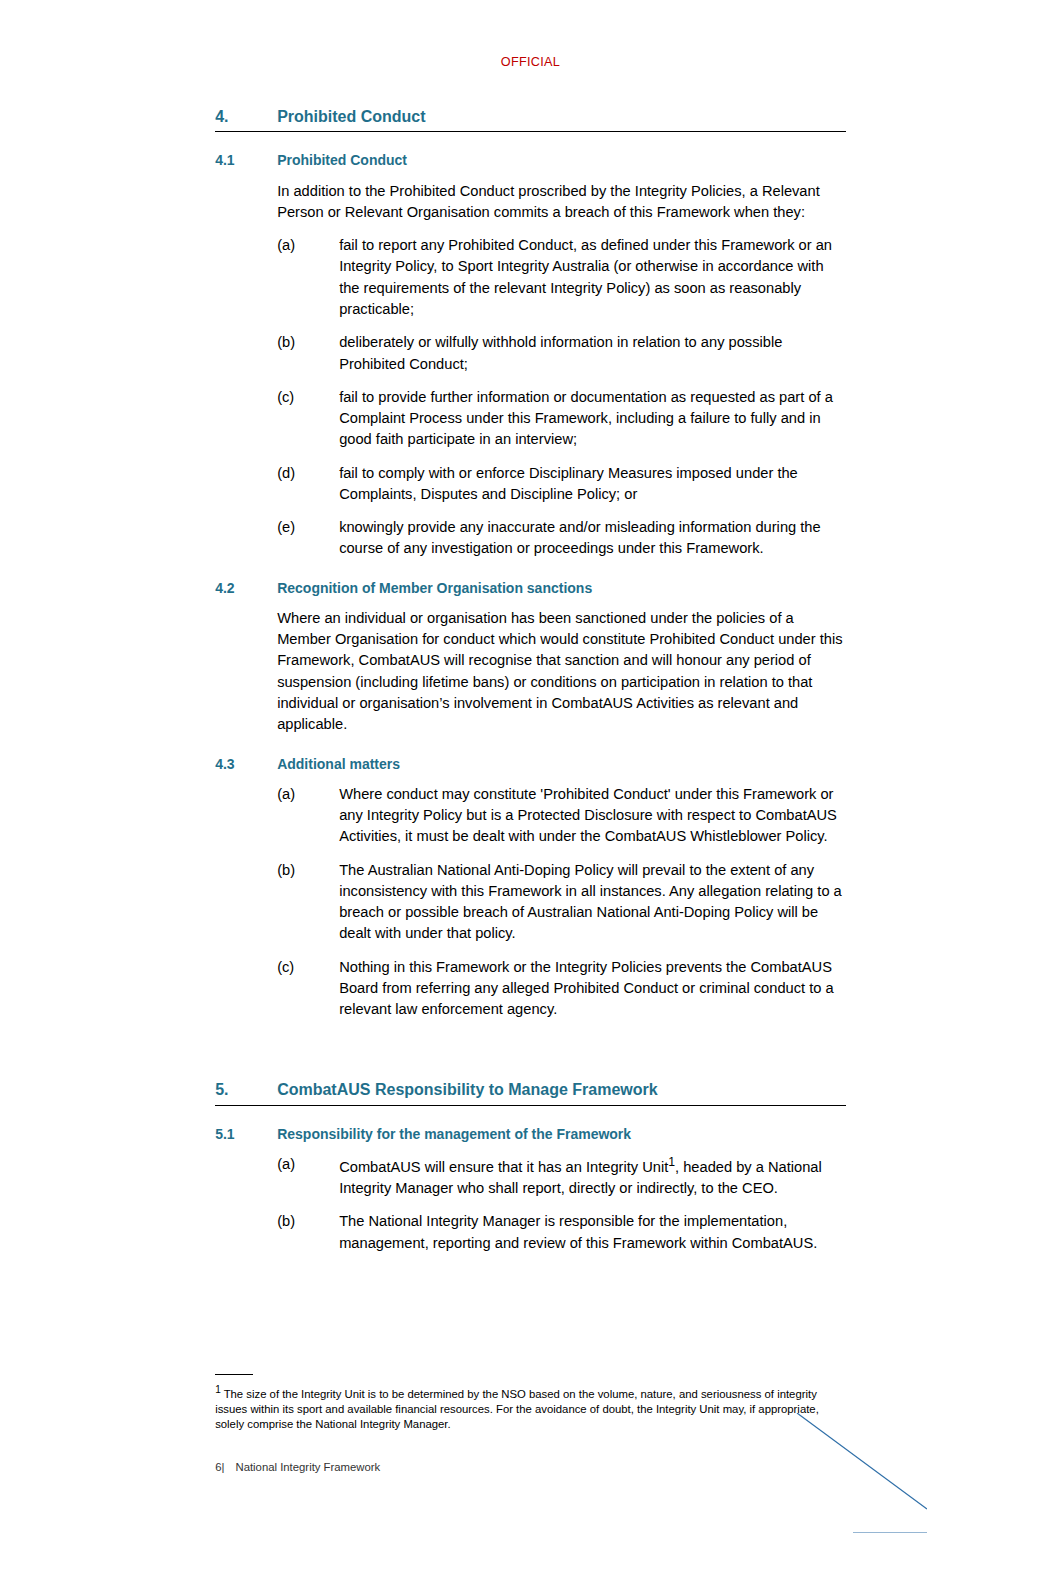OFFICIAL
4. Prohibited Conduct
4.1 Prohibited Conduct
In addition to the Prohibited Conduct proscribed by the Integrity Policies, a Relevant Person or Relevant Organisation commits a breach of this Framework when they:
(a)
fail to report any Prohibited Conduct, as defined under this Framework or an Integrity Policy, to Sport Integrity Australia (or otherwise in accordance with the requirements of the relevant Integrity Policy) as soon as reasonably practicable;
(b)
deliberately or wilfully withhold information in relation to any possible Prohibited Conduct;
(c)
fail to provide further information or documentation as requested as part of a Complaint Process under this Framework, including a failure to fully and in good faith participate in an interview;
(d)
fail to comply with or enforce Disciplinary Measures imposed under the Complaints, Disputes and Discipline Policy; or
(e)
knowingly provide any inaccurate and/or misleading information during the course of any investigation or proceedings under this Framework.
4.2 Recognition of Member Organisation sanctions
Where an individual or organisation has been sanctioned under the policies of a Member Organisation for conduct which would constitute Prohibited Conduct under this Framework, CombatAUS will recognise that sanction and will honour any period of suspension (including lifetime bans) or conditions on participation in relation to that individual or organisation’s involvement in CombatAUS Activities as relevant and applicable.
4.3 Additional matters
(a)
Where conduct may constitute 'Prohibited Conduct' under this Framework or any Integrity Policy but is a Protected Disclosure with respect to CombatAUS Activities, it must be dealt with under the CombatAUS Whistleblower Policy.
(b)
The Australian National Anti-Doping Policy will prevail to the extent of any inconsistency with this Framework in all instances. Any allegation relating to a breach or possible breach of Australian National Anti-Doping Policy will be dealt with under that policy.
(c)
Nothing in this Framework or the Integrity Policies prevents the CombatAUS Board from referring any alleged Prohibited Conduct or criminal conduct to a relevant law enforcement agency.
5. CombatAUS Responsibility to Manage Framework
5.1 Responsibility for the management of the Framework
(a)
CombatAUS will ensure that it has an Integrity Unit1, headed by a National Integrity Manager who shall report, directly or indirectly, to the CEO.
(b)
The National Integrity Manager is responsible for the implementation, management, reporting and review of this Framework within CombatAUS.
1 The size of the Integrity Unit is to be determined by the NSO based on the volume, nature, and seriousness of integrity issues within its sport and available financial resources. For the avoidance of doubt, the Integrity Unit may, if appropriate, solely comprise the National Integrity Manager.
6|National Integrity Framework